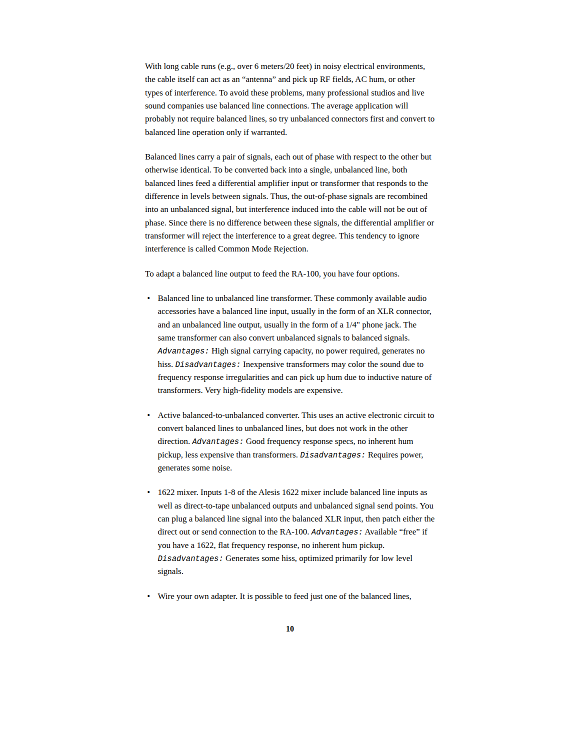With long cable runs (e.g., over 6 meters/20 feet) in noisy electrical environments, the cable itself can act as an “antenna” and pick up RF fields, AC hum, or other types of interference. To avoid these problems, many professional studios and live sound companies use balanced line connections. The average application will probably not require balanced lines, so try unbalanced connectors first and convert to balanced line operation only if warranted.
Balanced lines carry a pair of signals, each out of phase with respect to the other but otherwise identical. To be converted back into a single, unbalanced line, both balanced lines feed a differential amplifier input or transformer that responds to the difference in levels between signals. Thus, the out-of-phase signals are recombined into an unbalanced signal, but interference induced into the cable will not be out of phase. Since there is no difference between these signals, the differential amplifier or transformer will reject the interference to a great degree. This tendency to ignore interference is called Common Mode Rejection.
To adapt a balanced line output to feed the RA-100, you have four options.
Balanced line to unbalanced line transformer. These commonly available audio accessories have a balanced line input, usually in the form of an XLR connector, and an unbalanced line output, usually in the form of a 1/4" phone jack. The same transformer can also convert unbalanced signals to balanced signals. Advantages: High signal carrying capacity, no power required, generates no hiss. Disadvantages: Inexpensive transformers may color the sound due to frequency response irregularities and can pick up hum due to inductive nature of transformers. Very high-fidelity models are expensive.
Active balanced-to-unbalanced converter. This uses an active electronic circuit to convert balanced lines to unbalanced lines, but does not work in the other direction. Advantages: Good frequency response specs, no inherent hum pickup, less expensive than transformers. Disadvantages: Requires power, generates some noise.
1622 mixer. Inputs 1-8 of the Alesis 1622 mixer include balanced line inputs as well as direct-to-tape unbalanced outputs and unbalanced signal send points. You can plug a balanced line signal into the balanced XLR input, then patch either the direct out or send connection to the RA-100. Advantages: Available “free” if you have a 1622, flat frequency response, no inherent hum pickup. Disadvantages: Generates some hiss, optimized primarily for low level signals.
Wire your own adapter. It is possible to feed just one of the balanced lines,
10